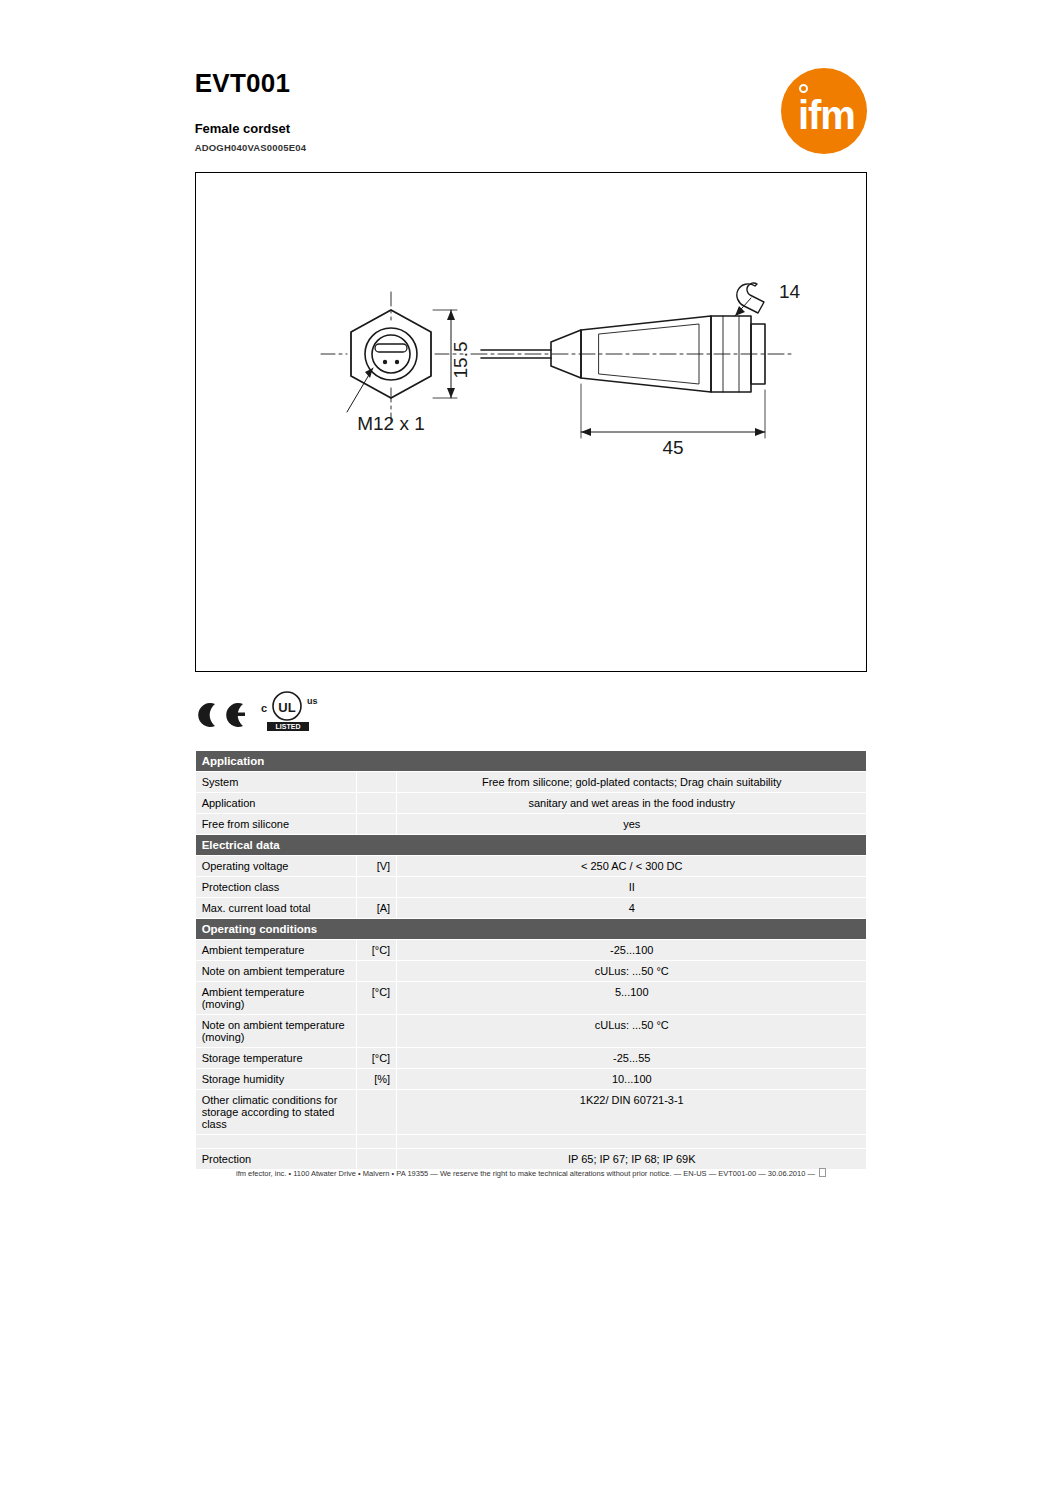EVT001
Female cordset
ADOGH040VAS0005E04
ifm
M12 x 1 15.5 45 14
c UL us LISTED
| Application |
| --- |
| System | | Free from silicone; gold-plated contacts; Drag chain suitability |
| Application | | sanitary and wet areas in the food industry |
| Free from silicone | | yes |
| Electrical data |
| Operating voltage | [V] | < 250 AC / < 300 DC |
| Protection class | | II |
| Max. current load total | [A] | 4 |
| Operating conditions |
| Ambient temperature | [°C] | -25...100 |
| Note on ambient temperature | | cULus: ...50 °C |
| Ambient temperature (moving) | [°C] | 5...100 |
| Note on ambient temperature (moving) | | cULus: ...50 °C |
| Storage temperature | [°C] | -25...55 |
| Storage humidity | [%] | 10...100 |
| Other climatic conditions for storage according to stated class | | 1K22/ DIN 60721-3-1 |
| Protection | | IP 65; IP 67; IP 68; IP 69K |
ifm efector, inc. • 1100 Atwater Drive • Malvern • PA 19355 — We reserve the right to make technical alterations without prior notice. — EN-US — EVT001-00 — 30.06.2010 —